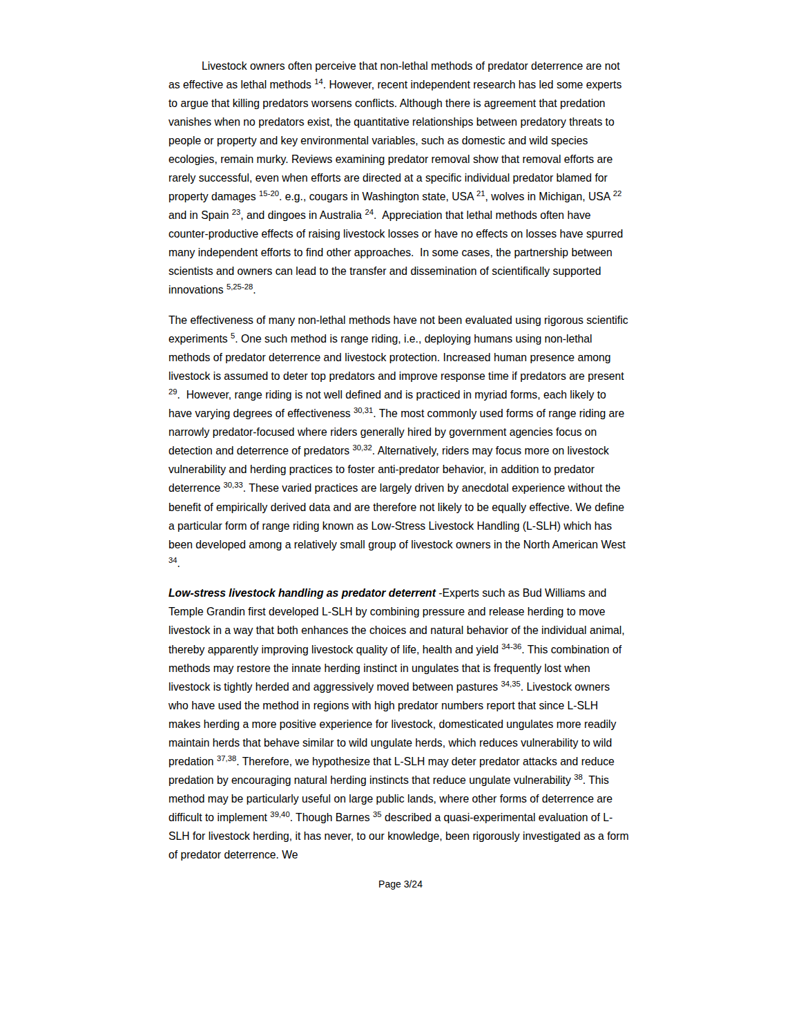Livestock owners often perceive that non-lethal methods of predator deterrence are not as effective as lethal methods 14. However, recent independent research has led some experts to argue that killing predators worsens conflicts. Although there is agreement that predation vanishes when no predators exist, the quantitative relationships between predatory threats to people or property and key environmental variables, such as domestic and wild species ecologies, remain murky. Reviews examining predator removal show that removal efforts are rarely successful, even when efforts are directed at a specific individual predator blamed for property damages 15-20. e.g., cougars in Washington state, USA 21, wolves in Michigan, USA 22 and in Spain 23, and dingoes in Australia 24. Appreciation that lethal methods often have counter-productive effects of raising livestock losses or have no effects on losses have spurred many independent efforts to find other approaches. In some cases, the partnership between scientists and owners can lead to the transfer and dissemination of scientifically supported innovations 5,25-28.
The effectiveness of many non-lethal methods have not been evaluated using rigorous scientific experiments 5. One such method is range riding, i.e., deploying humans using non-lethal methods of predator deterrence and livestock protection. Increased human presence among livestock is assumed to deter top predators and improve response time if predators are present 29. However, range riding is not well defined and is practiced in myriad forms, each likely to have varying degrees of effectiveness 30,31. The most commonly used forms of range riding are narrowly predator-focused where riders generally hired by government agencies focus on detection and deterrence of predators 30,32. Alternatively, riders may focus more on livestock vulnerability and herding practices to foster anti-predator behavior, in addition to predator deterrence 30,33. These varied practices are largely driven by anecdotal experience without the benefit of empirically derived data and are therefore not likely to be equally effective. We define a particular form of range riding known as Low-Stress Livestock Handling (L-SLH) which has been developed among a relatively small group of livestock owners in the North American West 34.
Low-stress livestock handling as predator deterrent -Experts such as Bud Williams and Temple Grandin first developed L-SLH by combining pressure and release herding to move livestock in a way that both enhances the choices and natural behavior of the individual animal, thereby apparently improving livestock quality of life, health and yield 34-36. This combination of methods may restore the innate herding instinct in ungulates that is frequently lost when livestock is tightly herded and aggressively moved between pastures 34,35. Livestock owners who have used the method in regions with high predator numbers report that since L-SLH makes herding a more positive experience for livestock, domesticated ungulates more readily maintain herds that behave similar to wild ungulate herds, which reduces vulnerability to wild predation 37,38. Therefore, we hypothesize that L-SLH may deter predator attacks and reduce predation by encouraging natural herding instincts that reduce ungulate vulnerability 38. This method may be particularly useful on large public lands, where other forms of deterrence are difficult to implement 39,40. Though Barnes 35 described a quasi-experimental evaluation of L-SLH for livestock herding, it has never, to our knowledge, been rigorously investigated as a form of predator deterrence. We
Page 3/24